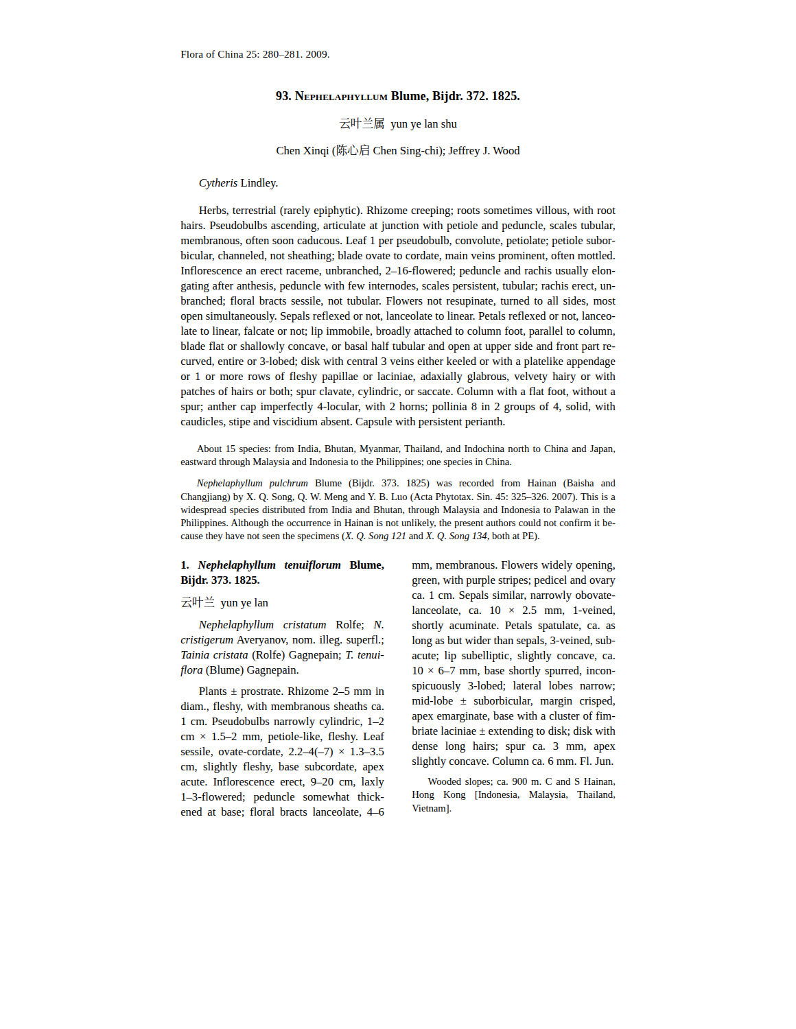Flora of China 25: 280–281. 2009.
93. Nephelaphyllum Blume, Bijdr. 372. 1825.
云叶兰属 yun ye lan shu
Chen Xinqi (陈心启 Chen Sing-chi); Jeffrey J. Wood
Cytheris Lindley.
Herbs, terrestrial (rarely epiphytic). Rhizome creeping; roots sometimes villous, with root hairs. Pseudobulbs ascending, articulate at junction with petiole and peduncle, scales tubular, membranous, often soon caducous. Leaf 1 per pseudobulb, convolute, petiolate; petiole suborbicular, channeled, not sheathing; blade ovate to cordate, main veins prominent, often mottled. Inflorescence an erect raceme, unbranched, 2–16-flowered; peduncle and rachis usually elongating after anthesis, peduncle with few internodes, scales persistent, tubular; rachis erect, unbranched; floral bracts sessile, not tubular. Flowers not resupinate, turned to all sides, most open simultaneously. Sepals reflexed or not, lanceolate to linear. Petals reflexed or not, lanceolate to linear, falcate or not; lip immobile, broadly attached to column foot, parallel to column, blade flat or shallowly concave, or basal half tubular and open at upper side and front part recurved, entire or 3-lobed; disk with central 3 veins either keeled or with a platelike appendage or 1 or more rows of fleshy papillae or laciniae, adaxially glabrous, velvety hairy or with patches of hairs or both; spur clavate, cylindric, or saccate. Column with a flat foot, without a spur; anther cap imperfectly 4-locular, with 2 horns; pollinia 8 in 2 groups of 4, solid, with caudicles, stipe and viscidium absent. Capsule with persistent perianth.
About 15 species: from India, Bhutan, Myanmar, Thailand, and Indochina north to China and Japan, eastward through Malaysia and Indonesia to the Philippines; one species in China.
Nephelaphyllum pulchrum Blume (Bijdr. 373. 1825) was recorded from Hainan (Baisha and Changjiang) by X. Q. Song, Q. W. Meng and Y. B. Luo (Acta Phytotax. Sin. 45: 325–326. 2007). This is a widespread species distributed from India and Bhutan, through Malaysia and Indonesia to Palawan in the Philippines. Although the occurrence in Hainan is not unlikely, the present authors could not confirm it because they have not seen the specimens (X. Q. Song 121 and X. Q. Song 134, both at PE).
1. Nephelaphyllum tenuiflorum Blume, Bijdr. 373. 1825.
云叶兰 yun ye lan
Nephelaphyllum cristatum Rolfe; N. cristigerum Averyanov, nom. illeg. superfl.; Tainia cristata (Rolfe) Gagnepain; T. tenuiflora (Blume) Gagnepain.
Plants ± prostrate. Rhizome 2–5 mm in diam., fleshy, with membranous sheaths ca. 1 cm. Pseudobulbs narrowly cylindric, 1–2 cm × 1.5–2 mm, petiole-like, fleshy. Leaf sessile, ovate-cordate, 2.2–4(–7) × 1.3–3.5 cm, slightly fleshy, base subcordate, apex acute. Inflorescence erect, 9–20 cm, laxly 1–3-flowered; peduncle somewhat thickened at base; floral bracts lanceolate, 4–6 mm, membranous. Flowers widely opening, green, with purple stripes; pedicel and ovary ca. 1 cm. Sepals similar, narrowly obovate-lanceolate, ca. 10 × 2.5 mm, 1-veined, shortly acuminate. Petals spatulate, ca. as long as but wider than sepals, 3-veined, subacute; lip subelliptic, slightly concave, ca. 10 × 6–7 mm, base shortly spurred, inconspicuously 3-lobed; lateral lobes narrow; mid-lobe ± suborbicular, margin crisped, apex emarginate, base with a cluster of fimbriate laciniae ± extending to disk; disk with dense long hairs; spur ca. 3 mm, apex slightly concave. Column ca. 6 mm. Fl. Jun.
Wooded slopes; ca. 900 m. C and S Hainan, Hong Kong [Indonesia, Malaysia, Thailand, Vietnam].